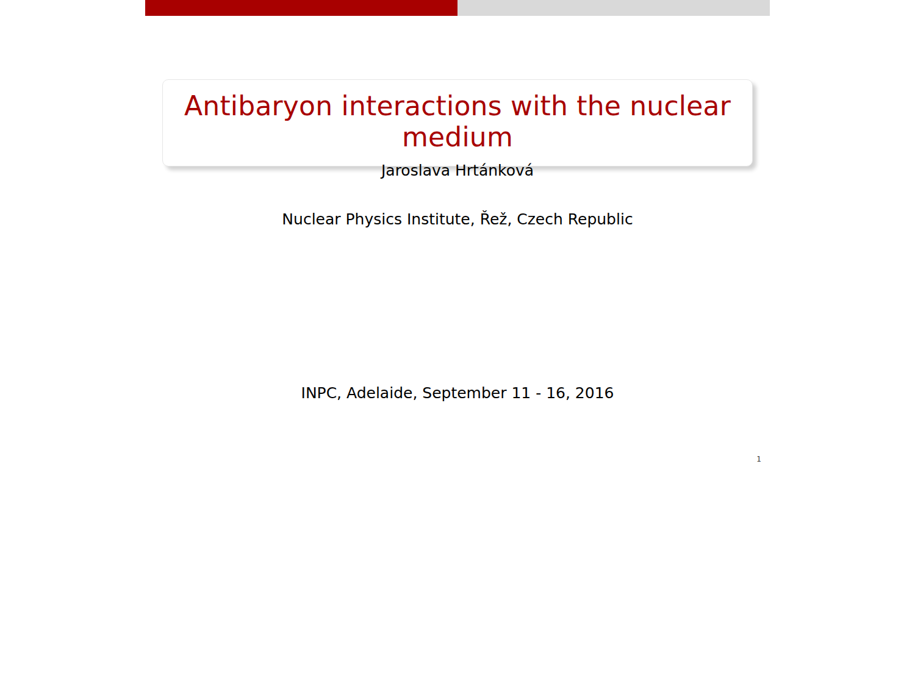Antibaryon interactions with the nuclear medium
Jaroslava Hrtánková
Nuclear Physics Institute, Řež, Czech Republic
INPC, Adelaide, September 11 - 16, 2016
1